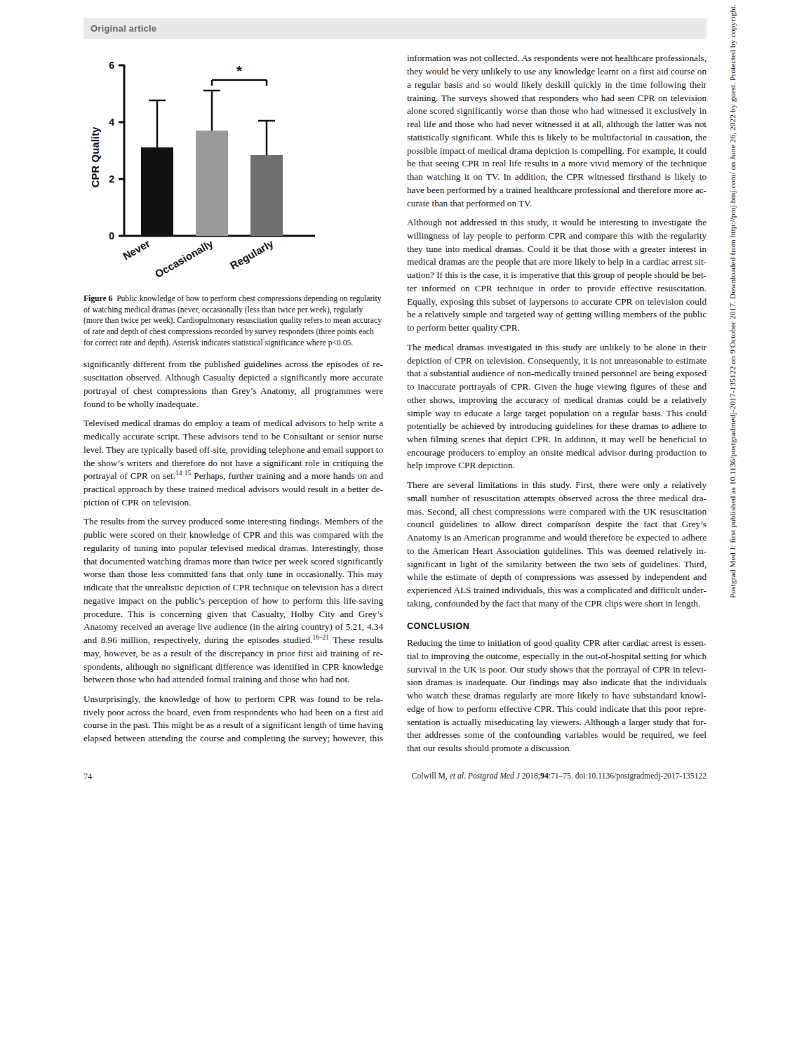Original article
Postgrad Med J: first published as 10.1136/postgradmedj-2017-135122 on 9 October 2017. Downloaded from http://pmj.bmj.com/ on June 26, 2022 by guest. Protected by copyright.
0 2 4 6 CPR Quality * Never Occasionally Regularly
Figure 6 Public knowledge of how to perform chest compressions depending on regularity of watching medical dramas (never, occasionally (less than twice per week), regularly (more than twice per week). Cardiopulmonary resuscitation quality refers to mean accuracy of rate and depth of chest compressions recorded by survey responders (three points each for correct rate and depth). Asterisk indicates statistical significance where p<0.05.
significantly different from the published guidelines across the episodes of resuscitation observed. Although Casualty depicted a significantly more accurate portrayal of chest compressions than Grey’s Anatomy, all programmes were found to be wholly inadequate.
Televised medical dramas do employ a team of medical advisors to help write a medically accurate script. These advisors tend to be Consultant or senior nurse level. They are typically based off-site, providing telephone and email support to the show’s writers and therefore do not have a significant role in critiquing the portrayal of CPR on set.14 15 Perhaps, further training and a more hands on and practical approach by these trained medical advisors would result in a better depiction of CPR on television.
The results from the survey produced some interesting findings. Members of the public were scored on their knowledge of CPR and this was compared with the regularity of tuning into popular televised medical dramas. Interestingly, those that documented watching dramas more than twice per week scored significantly worse than those less committed fans that only tune in occasionally. This may indicate that the unrealistic depiction of CPR technique on television has a direct negative impact on the public’s perception of how to perform this life-saving procedure. This is concerning given that Casualty, Holby City and Grey’s Anatomy received an average live audience (in the airing country) of 5.21, 4.34 and 8.96 million, respectively, during the episodes studied.16–21 These results may, however, be as a result of the discrepancy in prior first aid training of respondents, although no significant difference was identified in CPR knowledge between those who had attended formal training and those who had not.
Unsurprisingly, the knowledge of how to perform CPR was found to be relatively poor across the board, even from respondents who had been on a first aid course in the past. This might be as a result of a significant length of time having elapsed between attending the course and completing the survey; however, this information was not collected. As respondents were not healthcare professionals, they would be very unlikely to use any knowledge learnt on a first aid course on a regular basis and so would likely deskill quickly in the time following their training. The surveys showed that responders who had seen CPR on television alone scored significantly worse than those who had witnessed it exclusively in real life and those who had never witnessed it at all, although the latter was not statistically significant. While this is likely to be multifactorial in causation, the possible impact of medical drama depiction is compelling. For example, it could be that seeing CPR in real life results in a more vivid memory of the technique than watching it on TV. In addition, the CPR witnessed firsthand is likely to have been performed by a trained healthcare professional and therefore more accurate than that performed on TV.
Although not addressed in this study, it would be interesting to investigate the willingness of lay people to perform CPR and compare this with the regularity they tune into medical dramas. Could it be that those with a greater interest in medical dramas are the people that are more likely to help in a cardiac arrest situation? If this is the case, it is imperative that this group of people should be better informed on CPR technique in order to provide effective resuscitation. Equally, exposing this subset of laypersons to accurate CPR on television could be a relatively simple and targeted way of getting willing members of the public to perform better quality CPR.
The medical dramas investigated in this study are unlikely to be alone in their depiction of CPR on television. Consequently, it is not unreasonable to estimate that a substantial audience of non-medically trained personnel are being exposed to inaccurate portrayals of CPR. Given the huge viewing figures of these and other shows, improving the accuracy of medical dramas could be a relatively simple way to educate a large target population on a regular basis. This could potentially be achieved by introducing guidelines for these dramas to adhere to when filming scenes that depict CPR. In addition, it may well be beneficial to encourage producers to employ an onsite medical advisor during production to help improve CPR depiction.
There are several limitations in this study. First, there were only a relatively small number of resuscitation attempts observed across the three medical dramas. Second, all chest compressions were compared with the UK resuscitation council guidelines to allow direct comparison despite the fact that Grey’s Anatomy is an American programme and would therefore be expected to adhere to the American Heart Association guidelines. This was deemed relatively insignificant in light of the similarity between the two sets of guidelines. Third, while the estimate of depth of compressions was assessed by independent and experienced ALS trained individuals, this was a complicated and difficult undertaking, confounded by the fact that many of the CPR clips were short in length.
Conclusion
Reducing the time to initiation of good quality CPR after cardiac arrest is essential to improving the outcome, especially in the out-of-hospital setting for which survival in the UK is poor. Our study shows that the portrayal of CPR in television dramas is inadequate. Our findings may also indicate that the individuals who watch these dramas regularly are more likely to have substandard knowledge of how to perform effective CPR. This could indicate that this poor representation is actually miseducating lay viewers. Although a larger study that further addresses some of the confounding variables would be required, we feel that our results should promote a discussion
74
Colwill M, et al. Postgrad Med J 2018;94:71–75. doi:10.1136/postgradmedj-2017-135122